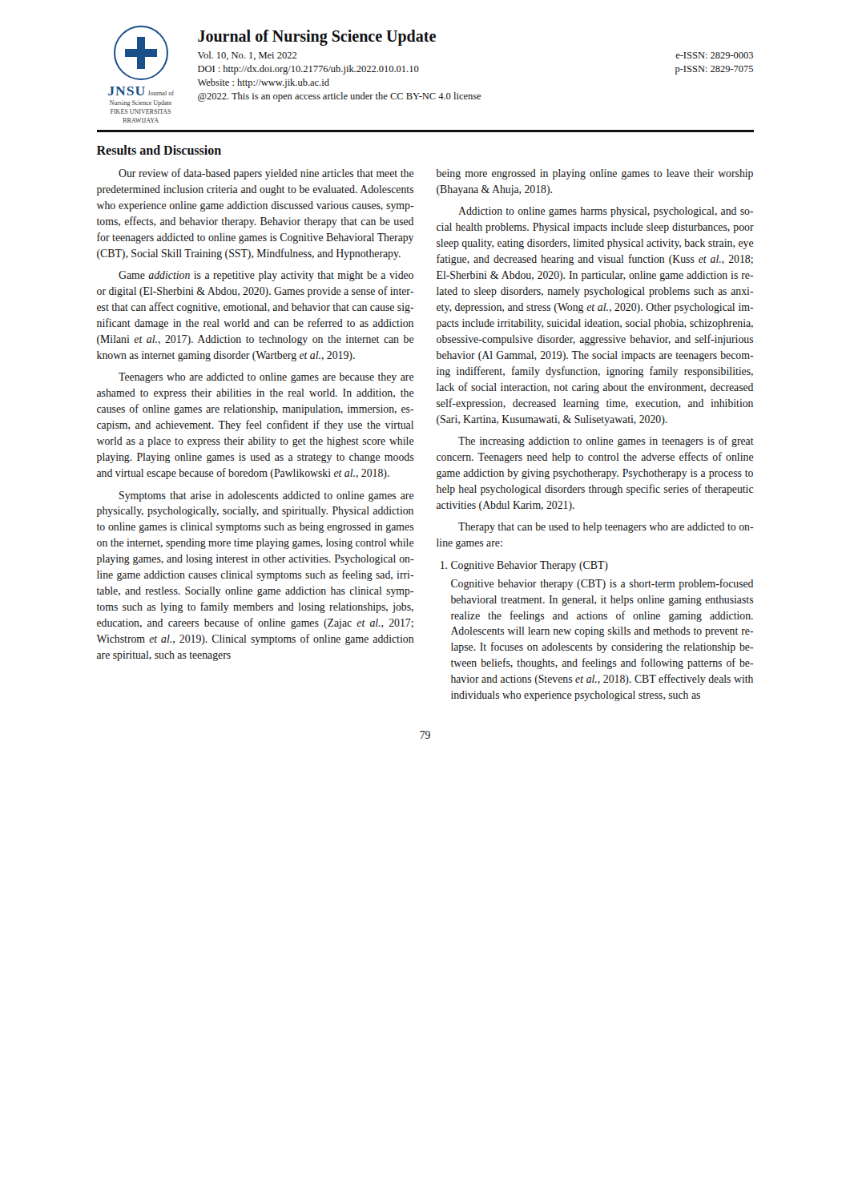JNSU Journal of Nursing Science Update
FIKES UNIVERSITAS BRAWIJAYA
Journal of Nursing Science Update
Vol. 10, No. 1, Mei 2022 e-ISSN: 2829-0003
DOI : http://dx.doi.org/10.21776/ub.jik.2022.010.01.10 p-ISSN: 2829-7075
Website : http://www.jik.ub.ac.id
@2022. This is an open access article under the CC BY-NC 4.0 license
Results and Discussion
Our review of data-based papers yielded nine articles that meet the predetermined inclusion criteria and ought to be evaluated. Adolescents who experience online game addiction discussed various causes, symptoms, effects, and behavior therapy. Behavior therapy that can be used for teenagers addicted to online games is Cognitive Behavioral Therapy (CBT), Social Skill Training (SST), Mindfulness, and Hypnotherapy.
Game addiction is a repetitive play activity that might be a video or digital (El-Sherbini & Abdou, 2020). Games provide a sense of interest that can affect cognitive, emotional, and behavior that can cause significant damage in the real world and can be referred to as addiction (Milani et al., 2017). Addiction to technology on the internet can be known as internet gaming disorder (Wartberg et al., 2019).
Teenagers who are addicted to online games are because they are ashamed to express their abilities in the real world. In addition, the causes of online games are relationship, manipulation, immersion, escapism, and achievement. They feel confident if they use the virtual world as a place to express their ability to get the highest score while playing. Playing online games is used as a strategy to change moods and virtual escape because of boredom (Pawlikowski et al., 2018).
Symptoms that arise in adolescents addicted to online games are physically, psychologically, socially, and spiritually. Physical addiction to online games is clinical symptoms such as being engrossed in games on the internet, spending more time playing games, losing control while playing games, and losing interest in other activities. Psychological online game addiction causes clinical symptoms such as feeling sad, irritable, and restless. Socially online game addiction has clinical symptoms such as lying to family members and losing relationships, jobs, education, and careers because of online games (Zajac et al., 2017; Wichstrom et al., 2019). Clinical symptoms of online game addiction are spiritual, such as teenagers
being more engrossed in playing online games to leave their worship (Bhayana & Ahuja, 2018).
Addiction to online games harms physical, psychological, and social health problems. Physical impacts include sleep disturbances, poor sleep quality, eating disorders, limited physical activity, back strain, eye fatigue, and decreased hearing and visual function (Kuss et al., 2018; El-Sherbini & Abdou, 2020). In particular, online game addiction is related to sleep disorders, namely psychological problems such as anxiety, depression, and stress (Wong et al., 2020). Other psychological impacts include irritability, suicidal ideation, social phobia, schizophrenia, obsessive-compulsive disorder, aggressive behavior, and self-injurious behavior (Al Gammal, 2019). The social impacts are teenagers becoming indifferent, family dysfunction, ignoring family responsibilities, lack of social interaction, not caring about the environment, decreased self-expression, decreased learning time, execution, and inhibition (Sari, Kartina, Kusumawati, & Sulisetyawati, 2020).
The increasing addiction to online games in teenagers is of great concern. Teenagers need help to control the adverse effects of online game addiction by giving psychotherapy. Psychotherapy is a process to help heal psychological disorders through specific series of therapeutic activities (Abdul Karim, 2021).
Therapy that can be used to help teenagers who are addicted to online games are:
Cognitive Behavior Therapy (CBT)
Cognitive behavior therapy (CBT) is a short-term problem-focused behavioral treatment. In general, it helps online gaming enthusiasts realize the feelings and actions of online gaming addiction. Adolescents will learn new coping skills and methods to prevent relapse. It focuses on adolescents by considering the relationship between beliefs, thoughts, and feelings and following patterns of behavior and actions (Stevens et al., 2018). CBT effectively deals with individuals who experience psychological stress, such as
79